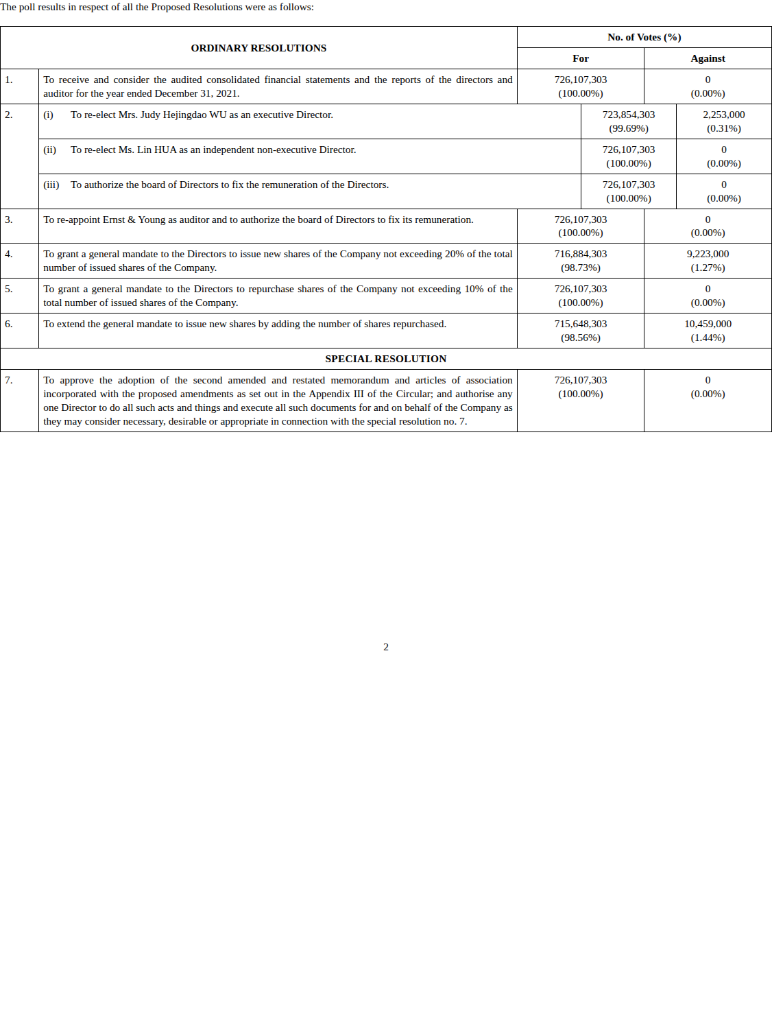The poll results in respect of all the Proposed Resolutions were as follows:
| ORDINARY RESOLUTIONS | No. of Votes (%) |
| --- | --- |
| For | Against |
| 1. | To receive and consider the audited consolidated financial statements and the reports of the directors and auditor for the year ended December 31, 2021. | 726,107,303 (100.00%) | 0 (0.00%) |
| 2. | / (i) To re-elect Mrs. Judy Hejingdao WU as an executive Director. / 723,854,303 (99.69%) / 2,253,000 (0.31%) / / (ii) To re-elect Ms. Lin HUA as an independent non-executive Director. / 726,107,303 (100.00%) / 0 (0.00%) / / (iii) To authorize the board of Directors to fix the remuneration of the Directors. / 726,107,303 (100.00%) / 0 (0.00%) / |
| 3. | To re-appoint Ernst & Young as auditor and to authorize the board of Directors to fix its remuneration. | 726,107,303 (100.00%) | 0 (0.00%) |
| 4. | To grant a general mandate to the Directors to issue new shares of the Company not exceeding 20% of the total number of issued shares of the Company. | 716,884,303 (98.73%) | 9,223,000 (1.27%) |
| 5. | To grant a general mandate to the Directors to repurchase shares of the Company not exceeding 10% of the total number of issued shares of the Company. | 726,107,303 (100.00%) | 0 (0.00%) |
| 6. | To extend the general mandate to issue new shares by adding the number of shares repurchased. | 715,648,303 (98.56%) | 10,459,000 (1.44%) |
| SPECIAL RESOLUTION |
| 7. | To approve the adoption of the second amended and restated memorandum and articles of association incorporated with the proposed amendments as set out in the Appendix III of the Circular; and authorise any one Director to do all such acts and things and execute all such documents for and on behalf of the Company as they may consider necessary, desirable or appropriate in connection with the special resolution no. 7. | 726,107,303 (100.00%) | 0 (0.00%) |
2